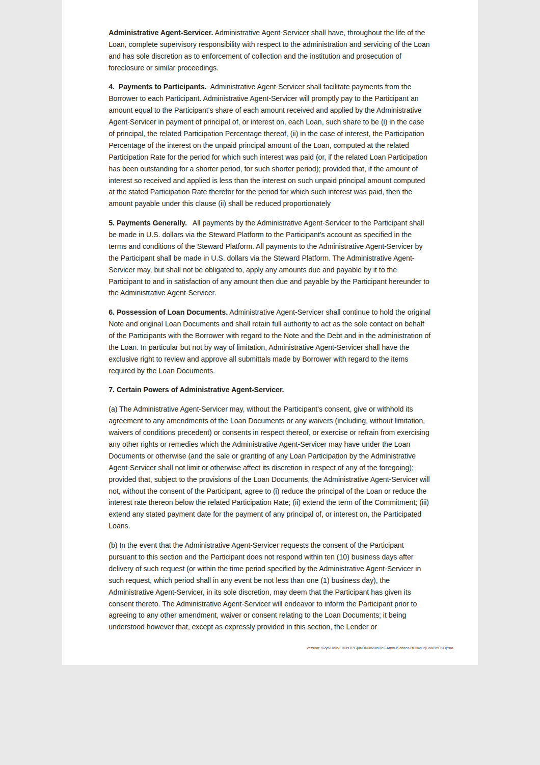Administrative Agent-Servicer. Administrative Agent-Servicer shall have, throughout the life of the Loan, complete supervisory responsibility with respect to the administration and servicing of the Loan and has sole discretion as to enforcement of collection and the institution and prosecution of foreclosure or similar proceedings.
4. Payments to Participants. Administrative Agent-Servicer shall facilitate payments from the Borrower to each Participant. Administrative Agent-Servicer will promptly pay to the Participant an amount equal to the Participant's share of each amount received and applied by the Administrative Agent-Servicer in payment of principal of, or interest on, each Loan, such share to be (i) in the case of principal, the related Participation Percentage thereof, (ii) in the case of interest, the Participation Percentage of the interest on the unpaid principal amount of the Loan, computed at the related Participation Rate for the period for which such interest was paid (or, if the related Loan Participation has been outstanding for a shorter period, for such shorter period); provided that, if the amount of interest so received and applied is less than the interest on such unpaid principal amount computed at the stated Participation Rate therefor for the period for which such interest was paid, then the amount payable under this clause (ii) shall be reduced proportionately
5. Payments Generally. All payments by the Administrative Agent-Servicer to the Participant shall be made in U.S. dollars via the Steward Platform to the Participant’s account as specified in the terms and conditions of the Steward Platform. All payments to the Administrative Agent-Servicer by the Participant shall be made in U.S. dollars via the Steward Platform. The Administrative Agent-Servicer may, but shall not be obligated to, apply any amounts due and payable by it to the Participant to and in satisfaction of any amount then due and payable by the Participant hereunder to the Administrative Agent-Servicer.
6. Possession of Loan Documents. Administrative Agent-Servicer shall continue to hold the original Note and original Loan Documents and shall retain full authority to act as the sole contact on behalf of the Participants with the Borrower with regard to the Note and the Debt and in the administration of the Loan. In particular but not by way of limitation, Administrative Agent-Servicer shall have the exclusive right to review and approve all submittals made by Borrower with regard to the items required by the Loan Documents.
7. Certain Powers of Administrative Agent-Servicer.
(a) The Administrative Agent-Servicer may, without the Participant's consent, give or withhold its agreement to any amendments of the Loan Documents or any waivers (including, without limitation, waivers of conditions precedent) or consents in respect thereof, or exercise or refrain from exercising any other rights or remedies which the Administrative Agent-Servicer may have under the Loan Documents or otherwise (and the sale or granting of any Loan Participation by the Administrative Agent-Servicer shall not limit or otherwise affect its discretion in respect of any of the foregoing); provided that, subject to the provisions of the Loan Documents, the Administrative Agent-Servicer will not, without the consent of the Participant, agree to (i) reduce the principal of the Loan or reduce the interest rate thereon below the related Participation Rate; (ii) extend the term of the Commitment; (iii) extend any stated payment date for the payment of any principal of, or interest on, the Participated Loans.
(b) In the event that the Administrative Agent-Servicer requests the consent of the Participant pursuant to this section and the Participant does not respond within ten (10) business days after delivery of such request (or within the time period specified by the Administrative Agent-Servicer in such request, which period shall in any event be not less than one (1) business day), the Administrative Agent-Servicer, in its sole discretion, may deem that the Participant has given its consent thereto. The Administrative Agent-Servicer will endeavor to inform the Participant prior to agreeing to any other amendment, waiver or consent relating to the Loan Documents; it being understood however that, except as expressly provided in this section, the Lender or
version: $2y$10$h/FBUsTPGj/lr/DN0WUnDeGAmwJSnbreoZfDIVq0gOoV8YC1DjYua